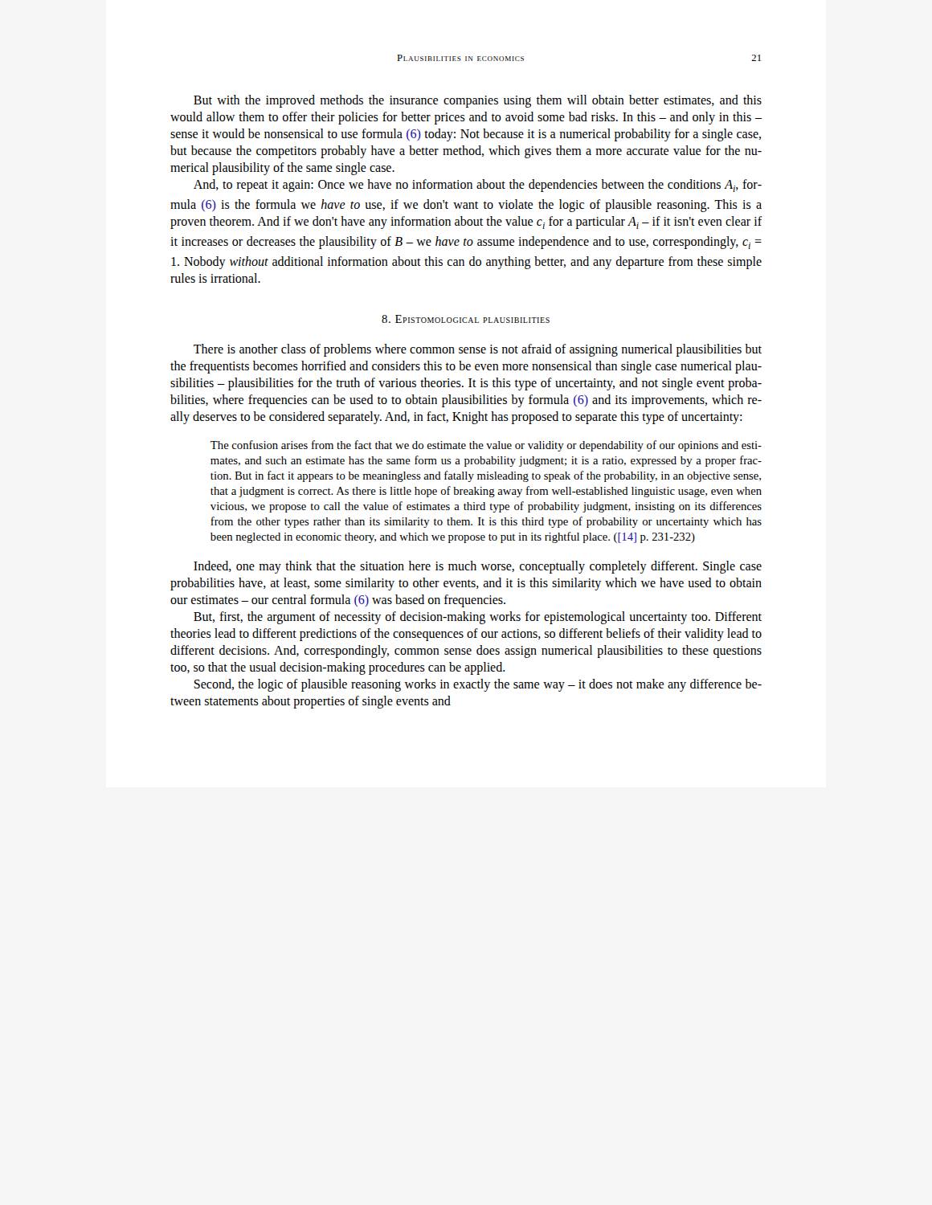Plausibilities in economics 21
But with the improved methods the insurance companies using them will obtain better estimates, and this would allow them to offer their policies for better prices and to avoid some bad risks. In this – and only in this – sense it would be nonsensical to use formula (6) today: Not because it is a numerical probability for a single case, but because the competitors probably have a better method, which gives them a more accurate value for the numerical plausibility of the same single case.
And, to repeat it again: Once we have no information about the dependencies between the conditions Ai, formula (6) is the formula we have to use, if we don't want to violate the logic of plausible reasoning. This is a proven theorem. And if we don't have any information about the value ci for a particular Ai – if it isn't even clear if it increases or decreases the plausibility of B – we have to assume independence and to use, correspondingly, ci = 1. Nobody without additional information about this can do anything better, and any departure from these simple rules is irrational.
8. Epistomological plausibilities
There is another class of problems where common sense is not afraid of assigning numerical plausibilities but the frequentists becomes horrified and considers this to be even more nonsensical than single case numerical plausibilities – plausibilities for the truth of various theories. It is this type of uncertainty, and not single event probabilities, where frequencies can be used to to obtain plausibilities by formula (6) and its improvements, which really deserves to be considered separately. And, in fact, Knight has proposed to separate this type of uncertainty:
The confusion arises from the fact that we do estimate the value or validity or dependability of our opinions and estimates, and such an estimate has the same form us a probability judgment; it is a ratio, expressed by a proper fraction. But in fact it appears to be meaningless and fatally misleading to speak of the probability, in an objective sense, that a judgment is correct. As there is little hope of breaking away from well-established linguistic usage, even when vicious, we propose to call the value of estimates a third type of probability judgment, insisting on its differences from the other types rather than its similarity to them. It is this third type of probability or uncertainty which has been neglected in economic theory, and which we propose to put in its rightful place. ([14] p. 231-232)
Indeed, one may think that the situation here is much worse, conceptually completely different. Single case probabilities have, at least, some similarity to other events, and it is this similarity which we have used to obtain our estimates – our central formula (6) was based on frequencies.
But, first, the argument of necessity of decision-making works for epistemological uncertainty too. Different theories lead to different predictions of the consequences of our actions, so different beliefs of their validity lead to different decisions. And, correspondingly, common sense does assign numerical plausibilities to these questions too, so that the usual decision-making procedures can be applied.
Second, the logic of plausible reasoning works in exactly the same way – it does not make any difference between statements about properties of single events and